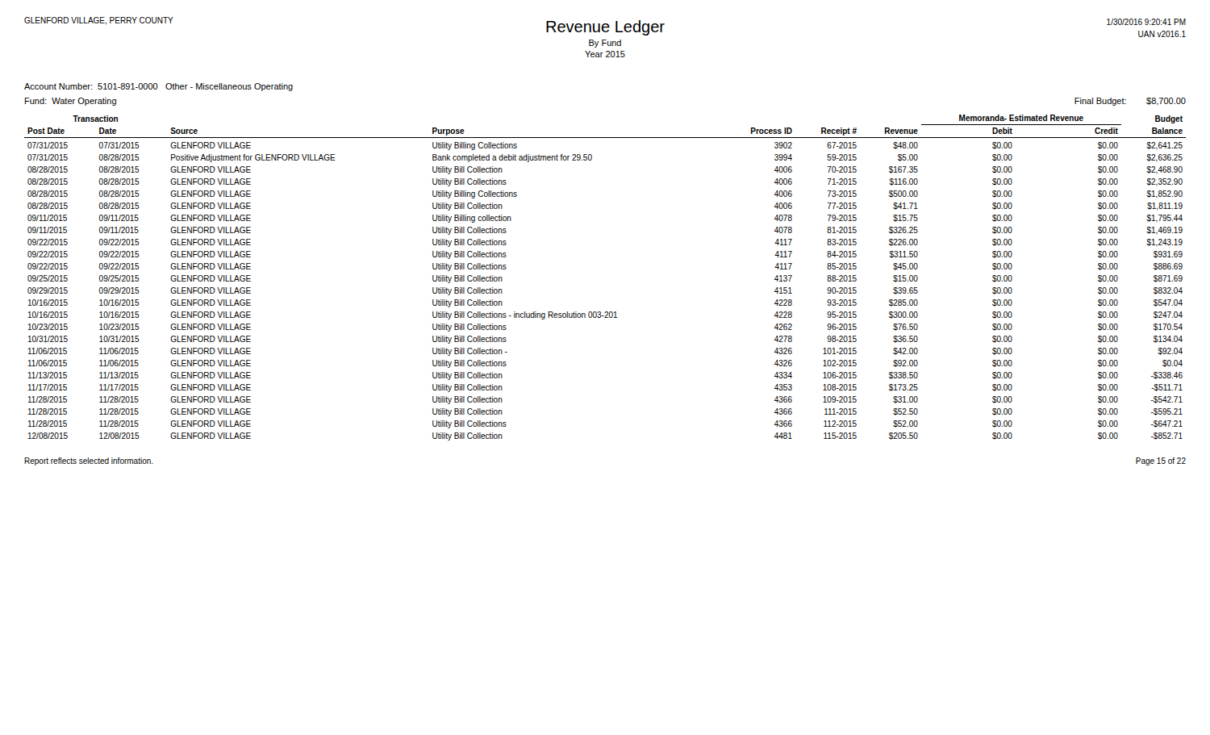GLENFORD VILLAGE, PERRY COUNTY
1/30/2016 9:20:41 PM
UAN v2016.1
Revenue Ledger
By Fund
Year 2015
Account Number: 5101-891-0000 Other - Miscellaneous Operating
Fund: Water Operating Final Budget: $8,700.00
| Transaction | | | | | | Memoranda- Estimated Revenue | Budget |
| --- | --- | --- | --- | --- | --- | --- | --- |
| Post Date | Date | Source | Purpose | Process ID | Receipt # | Revenue | Debit | Credit | Balance |
| 07/31/2015 | 07/31/2015 | GLENFORD VILLAGE | Utility Billing Collections | 3902 | 67-2015 | $48.00 | $0.00 | $0.00 | $2,641.25 |
| 07/31/2015 | 08/28/2015 | Positive Adjustment for GLENFORD VILLAGE | Bank completed a debit adjustment for 29.50 | 3994 | 59-2015 | $5.00 | $0.00 | $0.00 | $2,636.25 |
| 08/28/2015 | 08/28/2015 | GLENFORD VILLAGE | Utility Bill Collection | 4006 | 70-2015 | $167.35 | $0.00 | $0.00 | $2,468.90 |
| 08/28/2015 | 08/28/2015 | GLENFORD VILLAGE | Utility Bill Collections | 4006 | 71-2015 | $116.00 | $0.00 | $0.00 | $2,352.90 |
| 08/28/2015 | 08/28/2015 | GLENFORD VILLAGE | Utility Billing Collections | 4006 | 73-2015 | $500.00 | $0.00 | $0.00 | $1,852.90 |
| 08/28/2015 | 08/28/2015 | GLENFORD VILLAGE | Utility Bill Collection | 4006 | 77-2015 | $41.71 | $0.00 | $0.00 | $1,811.19 |
| 09/11/2015 | 09/11/2015 | GLENFORD VILLAGE | Utility Billing collection | 4078 | 79-2015 | $15.75 | $0.00 | $0.00 | $1,795.44 |
| 09/11/2015 | 09/11/2015 | GLENFORD VILLAGE | Utility Bill Collections | 4078 | 81-2015 | $326.25 | $0.00 | $0.00 | $1,469.19 |
| 09/22/2015 | 09/22/2015 | GLENFORD VILLAGE | Utility Bill Collections | 4117 | 83-2015 | $226.00 | $0.00 | $0.00 | $1,243.19 |
| 09/22/2015 | 09/22/2015 | GLENFORD VILLAGE | Utility Bill Collections | 4117 | 84-2015 | $311.50 | $0.00 | $0.00 | $931.69 |
| 09/22/2015 | 09/22/2015 | GLENFORD VILLAGE | Utility Bill Collections | 4117 | 85-2015 | $45.00 | $0.00 | $0.00 | $886.69 |
| 09/25/2015 | 09/25/2015 | GLENFORD VILLAGE | Utility Bill Collection | 4137 | 88-2015 | $15.00 | $0.00 | $0.00 | $871.69 |
| 09/29/2015 | 09/29/2015 | GLENFORD VILLAGE | Utility Bill Collection | 4151 | 90-2015 | $39.65 | $0.00 | $0.00 | $832.04 |
| 10/16/2015 | 10/16/2015 | GLENFORD VILLAGE | Utility Bill Collection | 4228 | 93-2015 | $285.00 | $0.00 | $0.00 | $547.04 |
| 10/16/2015 | 10/16/2015 | GLENFORD VILLAGE | Utility Bill Collections - including Resolution 003-201 | 4228 | 95-2015 | $300.00 | $0.00 | $0.00 | $247.04 |
| 10/23/2015 | 10/23/2015 | GLENFORD VILLAGE | Utility Bill Collections | 4262 | 96-2015 | $76.50 | $0.00 | $0.00 | $170.54 |
| 10/31/2015 | 10/31/2015 | GLENFORD VILLAGE | Utility Bill Collections | 4278 | 98-2015 | $36.50 | $0.00 | $0.00 | $134.04 |
| 11/06/2015 | 11/06/2015 | GLENFORD VILLAGE | Utility Bill Collection - | 4326 | 101-2015 | $42.00 | $0.00 | $0.00 | $92.04 |
| 11/06/2015 | 11/06/2015 | GLENFORD VILLAGE | Utility Bill Collections | 4326 | 102-2015 | $92.00 | $0.00 | $0.00 | $0.04 |
| 11/13/2015 | 11/13/2015 | GLENFORD VILLAGE | Utility Bill Collection | 4334 | 106-2015 | $338.50 | $0.00 | $0.00 | -$338.46 |
| 11/17/2015 | 11/17/2015 | GLENFORD VILLAGE | Utility Bill Collection | 4353 | 108-2015 | $173.25 | $0.00 | $0.00 | -$511.71 |
| 11/28/2015 | 11/28/2015 | GLENFORD VILLAGE | Utility Bill Collection | 4366 | 109-2015 | $31.00 | $0.00 | $0.00 | -$542.71 |
| 11/28/2015 | 11/28/2015 | GLENFORD VILLAGE | Utility Bill Collection | 4366 | 111-2015 | $52.50 | $0.00 | $0.00 | -$595.21 |
| 11/28/2015 | 11/28/2015 | GLENFORD VILLAGE | Utility Bill Collections | 4366 | 112-2015 | $52.00 | $0.00 | $0.00 | -$647.21 |
| 12/08/2015 | 12/08/2015 | GLENFORD VILLAGE | Utility Bill Collection | 4481 | 115-2015 | $205.50 | $0.00 | $0.00 | -$852.71 |
Report reflects selected information. Page 15 of 22